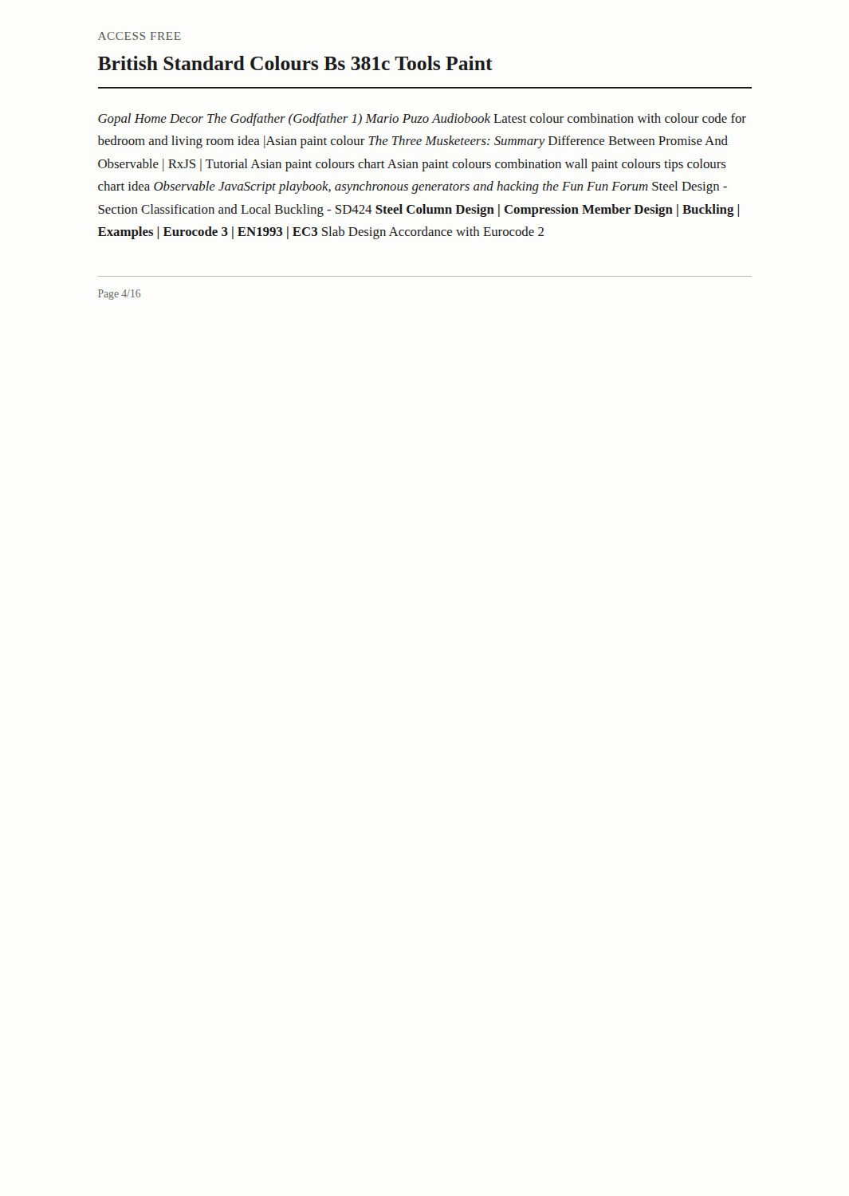Access Free
British Standard Colours Bs 381c Tools Paint
Gopal Home Decor The Godfather (Godfather 1) Mario Puzo Audiobook Latest colour combination with colour code for bedroom and living room idea |Asian paint colour The Three Musketeers: Summary Difference Between Promise And Observable | RxJS | Tutorial Asian paint colours chart Asian paint colours combination wall paint colours tips colours chart idea Observable JavaScript playbook, asynchronous generators and hacking the Fun Fun Forum Steel Design - Section Classification and Local Buckling - SD424 Steel Column Design | Compression Member Design | Buckling | Examples | Eurocode 3 | EN1993 | EC3 Slab Design Accordance with Eurocode 2
Page 4/16